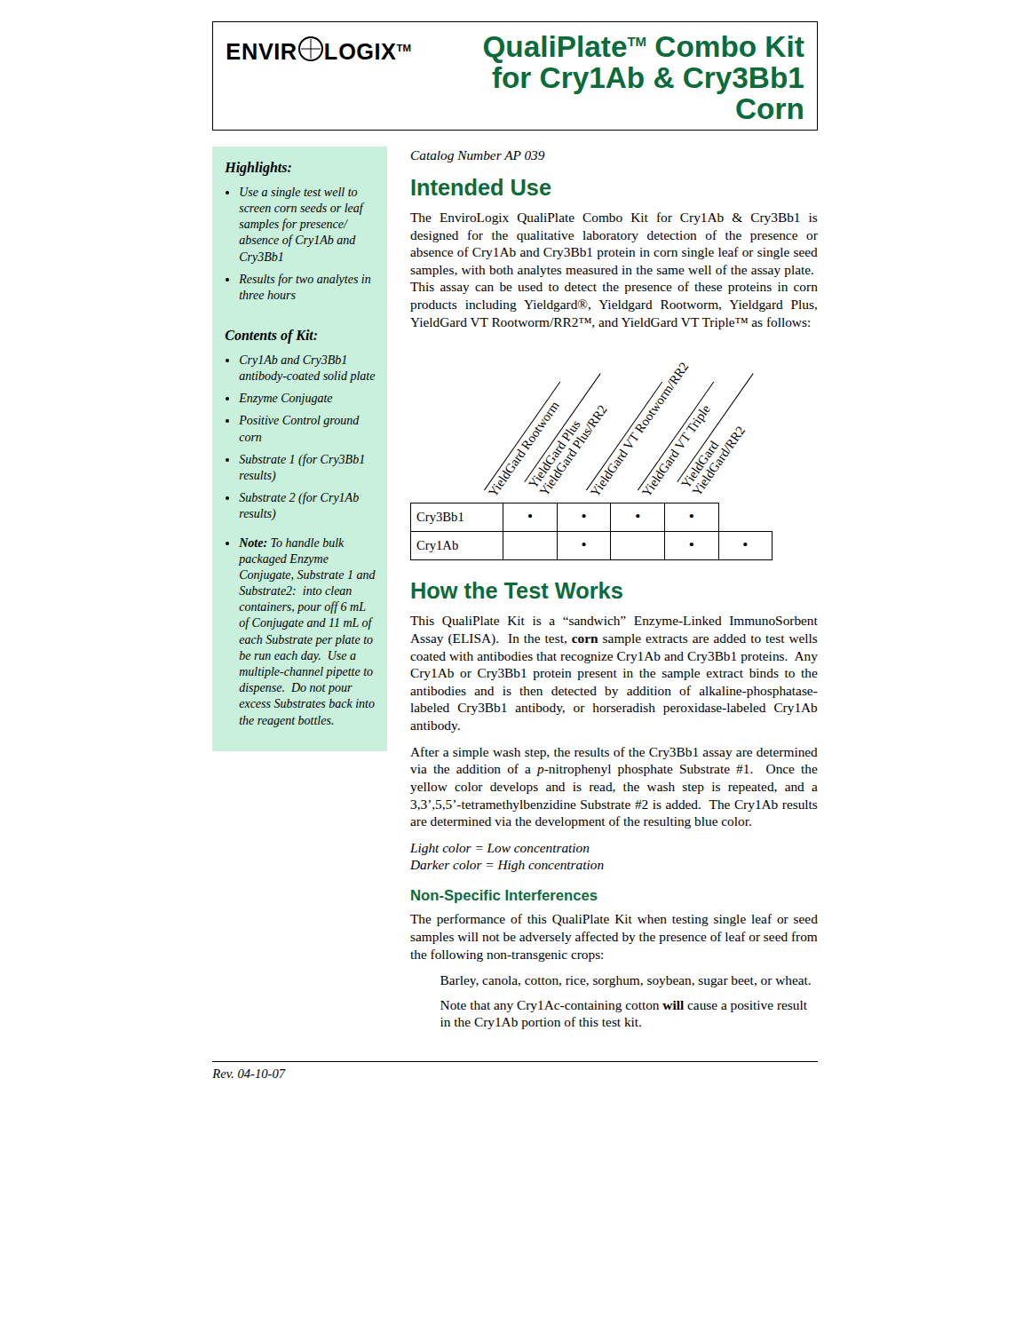ENVIR LOGIXTM
QualiPlateTM Combo Kit
for Cry1Ab & Cry3Bb1
Corn
Highlights:
Use a single test well to screen corn seeds or leaf samples for presence/ absence of Cry1Ab and Cry3Bb1
Results for two analytes in three hours
Contents of Kit:
Cry1Ab and Cry3Bb1 antibody-coated solid plate
Enzyme Conjugate
Positive Control ground corn
Substrate 1 (for Cry3Bb1 results)
Substrate 2 (for Cry1Ab results)
Note: To handle bulk packaged Enzyme Conjugate, Substrate 1 and Substrate2: into clean containers, pour off 6 mL of Conjugate and 11 mL of each Substrate per plate to be run each day. Use a multiple-channel pipette to dispense. Do not pour excess Substrates back into the reagent bottles.
Catalog Number AP 039
Intended Use
The EnviroLogix QualiPlate Combo Kit for Cry1Ab & Cry3Bb1 is designed for the qualitative laboratory detection of the presence or absence of Cry1Ab and Cry3Bb1 protein in corn single leaf or single seed samples, with both analytes measured in the same well of the assay plate. This assay can be used to detect the presence of these proteins in corn products including Yieldgard®, Yieldgard Rootworm, Yieldgard Plus, YieldGard VT Rootworm/RR2™, and YieldGard VT Triple™ as follows:
YieldGard Rootworm
YieldGard Plus YieldGard Plus/RR2
YieldGard VT Rootworm/RR2
YieldGard VT Triple
YieldGard YieldGard/RR2
| Cry3Bb1 | • | • | • | • | |
| Cry1Ab | | • | | • | • |
How the Test Works
This QualiPlate Kit is a “sandwich” Enzyme-Linked ImmunoSorbent Assay (ELISA). In the test, corn sample extracts are added to test wells coated with antibodies that recognize Cry1Ab and Cry3Bb1 proteins. Any Cry1Ab or Cry3Bb1 protein present in the sample extract binds to the antibodies and is then detected by addition of alkaline-phosphatase-labeled Cry3Bb1 antibody, or horseradish peroxidase-labeled Cry1Ab antibody.
After a simple wash step, the results of the Cry3Bb1 assay are determined via the addition of a p-nitrophenyl phosphate Substrate #1. Once the yellow color develops and is read, the wash step is repeated, and a 3,3’,5,5’-tetramethylbenzidine Substrate #2 is added. The Cry1Ab results are determined via the development of the resulting blue color.
Light color = Low concentration
Darker color = High concentration
Non-Specific Interferences
The performance of this QualiPlate Kit when testing single leaf or seed samples will not be adversely affected by the presence of leaf or seed from the following non-transgenic crops:
Barley, canola, cotton, rice, sorghum, soybean, sugar beet, or wheat.
Note that any Cry1Ac-containing cotton will cause a positive result in the Cry1Ab portion of this test kit.
Rev. 04-10-07